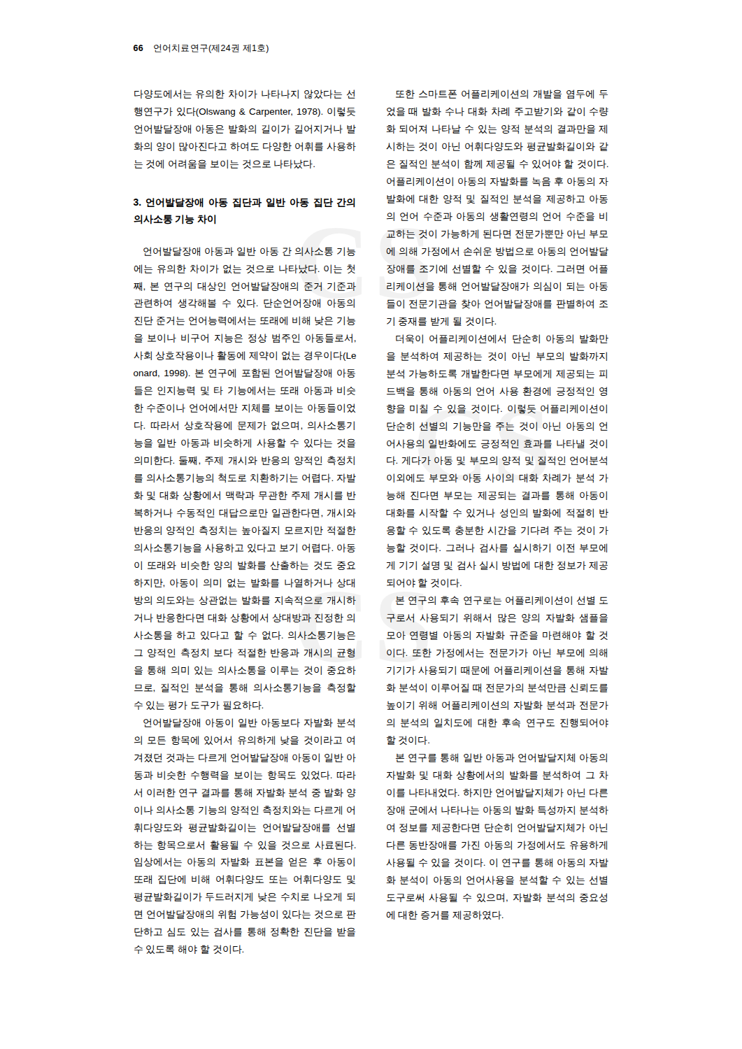CS CS CS
66언어치료연구(제24권 제1호)
다양도에서는 유의한 차이가 나타나지 않았다는 선행연구가 있다(Olswang & Carpenter, 1978). 이렇듯 언어발달장애 아동은 발화의 길이가 길어지거나 발화의 양이 많아진다고 하여도 다양한 어휘를 사용하는 것에 어려움을 보이는 것으로 나타났다.
3. 언어발달장애 아동 집단과 일반 아동 집단 간의 의사소통 기능 차이
언어발달장애 아동과 일반 아동 간 의사소통 기능에는 유의한 차이가 없는 것으로 나타났다. 이는 첫째, 본 연구의 대상인 언어발달장애의 준거 기준과 관련하여 생각해볼 수 있다. 단순언어장애 아동의 진단 준거는 언어능력에서는 또래에 비해 낮은 기능을 보이나 비구어 지능은 정상 범주인 아동들로서, 사회 상호작용이나 활동에 제약이 없는 경우이다(Leonard, 1998). 본 연구에 포함된 언어발달장애 아동들은 인지능력 및 타 기능에서는 또래 아동과 비슷한 수준이나 언어에서만 지체를 보이는 아동들이었다. 따라서 상호작용에 문제가 없으며, 의사소통기능을 일반 아동과 비슷하게 사용할 수 있다는 것을 의미한다. 둘째, 주제 개시와 반응의 양적인 측정치를 의사소통기능의 척도로 치환하기는 어렵다. 자발화 및 대화 상황에서 맥락과 무관한 주제 개시를 반복하거나 수동적인 대답으로만 일관한다면, 개시와 반응의 양적인 측정치는 높아질지 모르지만 적절한 의사소통기능을 사용하고 있다고 보기 어렵다. 아동이 또래와 비슷한 양의 발화를 산출하는 것도 중요하지만, 아동이 의미 없는 발화를 나열하거나 상대방의 의도와는 상관없는 발화를 지속적으로 개시하거나 반응한다면 대화 상황에서 상대방과 진정한 의사소통을 하고 있다고 할 수 없다. 의사소통기능은 그 양적인 측정치 보다 적절한 반응과 개시의 균형을 통해 의미 있는 의사소통을 이루는 것이 중요하므로, 질적인 분석을 통해 의사소통기능을 측정할 수 있는 평가 도구가 필요하다.
언어발달장애 아동이 일반 아동보다 자발화 분석의 모든 항목에 있어서 유의하게 낮을 것이라고 여겨졌던 것과는 다르게 언어발달장애 아동이 일반 아동과 비슷한 수행력을 보이는 항목도 있었다. 따라서 이러한 연구 결과를 통해 자발화 분석 중 발화 양이나 의사소통 기능의 양적인 측정치와는 다르게 어휘다양도와 평균발화길이는 언어발달장애를 선별하는 항목으로서 활용될 수 있을 것으로 사료된다. 임상에서는 아동의 자발화 표본을 얻은 후 아동이 또래 집단에 비해 어휘다양도 또는 어휘다양도 및 평균발화길이가 두드러지게 낮은 수치로 나오게 되면 언어발달장애의 위험 가능성이 있다는 것으로 판단하고 심도 있는 검사를 통해 정확한 진단을 받을 수 있도록 해야 할 것이다.
또한 스마트폰 어플리케이션의 개발을 염두에 두었을 때 발화 수나 대화 차례 주고받기와 같이 수량화 되어져 나타날 수 있는 양적 분석의 결과만을 제시하는 것이 아닌 어휘다양도와 평균발화길이와 같은 질적인 분석이 함께 제공될 수 있어야 할 것이다. 어플리케이션이 아동의 자발화를 녹음 후 아동의 자발화에 대한 양적 및 질적인 분석을 제공하고 아동의 언어 수준과 아동의 생활연령의 언어 수준을 비교하는 것이 가능하게 된다면 전문가뿐만 아닌 부모에 의해 가정에서 손쉬운 방법으로 아동의 언어발달장애를 조기에 선별할 수 있을 것이다. 그러면 어플리케이션을 통해 언어발달장애가 의심이 되는 아동들이 전문기관을 찾아 언어발달장애를 판별하여 조기 중재를 받게 될 것이다.
더욱이 어플리케이션에서 단순히 아동의 발화만을 분석하여 제공하는 것이 아닌 부모의 발화까지 분석 가능하도록 개발한다면 부모에게 제공되는 피드백을 통해 아동의 언어 사용 환경에 긍정적인 영향을 미칠 수 있을 것이다. 이렇듯 어플리케이션이 단순히 선별의 기능만을 주는 것이 아닌 아동의 언어사용의 일반화에도 긍정적인 효과를 나타낼 것이다. 게다가 아동 및 부모의 양적 및 질적인 언어분석 이외에도 부모와 아동 사이의 대화 차례가 분석 가능해 진다면 부모는 제공되는 결과를 통해 아동이 대화를 시작할 수 있거나 성인의 발화에 적절히 반응할 수 있도록 충분한 시간을 기다려 주는 것이 가능할 것이다. 그러나 검사를 실시하기 이전 부모에게 기기 설명 및 검사 실시 방법에 대한 정보가 제공되어야 할 것이다.
본 연구의 후속 연구로는 어플리케이션이 선별 도구로서 사용되기 위해서 많은 양의 자발화 샘플을 모아 연령별 아동의 자발화 규준을 마련해야 할 것이다. 또한 가정에서는 전문가가 아닌 부모에 의해 기기가 사용되기 때문에 어플리케이션을 통해 자발화 분석이 이루어질 때 전문가의 분석만큼 신뢰도를 높이기 위해 어플리케이션의 자발화 분석과 전문가의 분석의 일치도에 대한 후속 연구도 진행되어야 할 것이다.
본 연구를 통해 일반 아동과 언어발달지체 아동의 자발화 및 대화 상황에서의 발화를 분석하여 그 차이를 나타내었다. 하지만 언어발달지체가 아닌 다른 장애 군에서 나타나는 아동의 발화 특성까지 분석하여 정보를 제공한다면 단순히 언어발달지체가 아닌 다른 동반장애를 가진 아동의 가정에서도 유용하게 사용될 수 있을 것이다. 이 연구를 통해 아동의 자발화 분석이 아동의 언어사용을 분석할 수 있는 선별도구로써 사용될 수 있으며, 자발화 분석의 중요성에 대한 증거를 제공하였다.